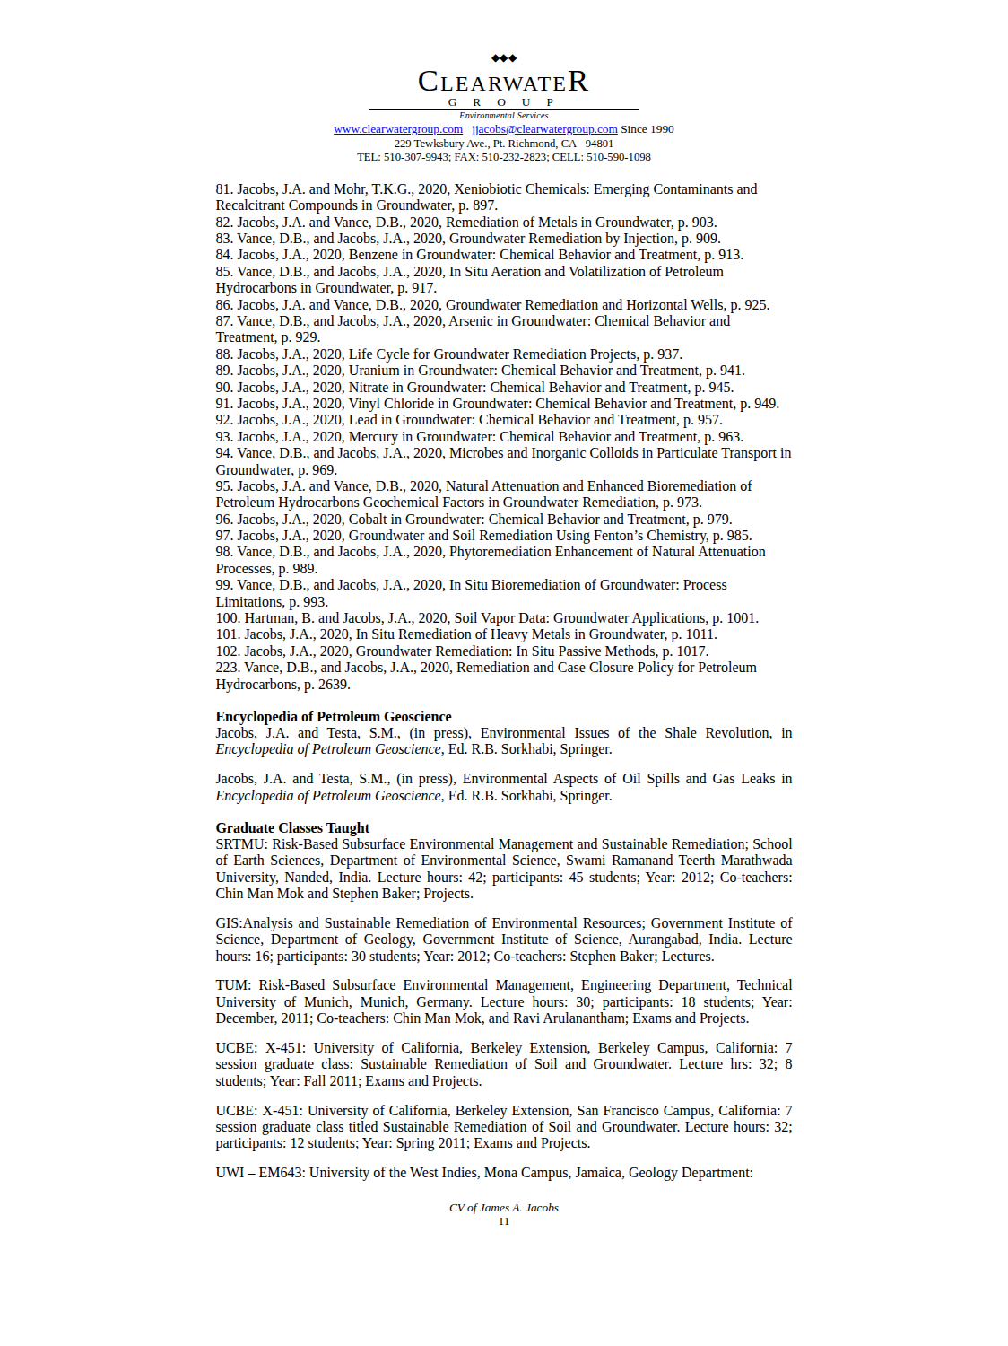◆◆◆ CLEARWATER G R O U P Environmental Services
www.clearwatergroup.com jjacobs@clearwatergroup.com Since 1990
229 Tewksbury Ave., Pt. Richmond, CA 94801
TEL: 510-307-9943; FAX: 510-232-2823; CELL: 510-590-1098
81. Jacobs, J.A. and Mohr, T.K.G., 2020, Xeniobiotic Chemicals: Emerging Contaminants and Recalcitrant Compounds in Groundwater, p. 897.
82. Jacobs, J.A. and Vance, D.B., 2020, Remediation of Metals in Groundwater, p. 903.
83. Vance, D.B., and Jacobs, J.A., 2020, Groundwater Remediation by Injection, p. 909.
84. Jacobs, J.A., 2020, Benzene in Groundwater: Chemical Behavior and Treatment, p. 913.
85. Vance, D.B., and Jacobs, J.A., 2020, In Situ Aeration and Volatilization of Petroleum Hydrocarbons in Groundwater, p. 917.
86. Jacobs, J.A. and Vance, D.B., 2020, Groundwater Remediation and Horizontal Wells, p. 925.
87. Vance, D.B., and Jacobs, J.A., 2020, Arsenic in Groundwater: Chemical Behavior and Treatment, p. 929.
88. Jacobs, J.A., 2020, Life Cycle for Groundwater Remediation Projects, p. 937.
89. Jacobs, J.A., 2020, Uranium in Groundwater: Chemical Behavior and Treatment, p. 941.
90. Jacobs, J.A., 2020, Nitrate in Groundwater: Chemical Behavior and Treatment, p. 945.
91. Jacobs, J.A., 2020, Vinyl Chloride in Groundwater: Chemical Behavior and Treatment, p. 949.
92. Jacobs, J.A., 2020, Lead in Groundwater: Chemical Behavior and Treatment, p. 957.
93. Jacobs, J.A., 2020, Mercury in Groundwater: Chemical Behavior and Treatment, p. 963.
94. Vance, D.B., and Jacobs, J.A., 2020, Microbes and Inorganic Colloids in Particulate Transport in Groundwater, p. 969.
95. Jacobs, J.A. and Vance, D.B., 2020, Natural Attenuation and Enhanced Bioremediation of Petroleum Hydrocarbons Geochemical Factors in Groundwater Remediation, p. 973.
96. Jacobs, J.A., 2020, Cobalt in Groundwater: Chemical Behavior and Treatment, p. 979.
97. Jacobs, J.A., 2020, Groundwater and Soil Remediation Using Fenton’s Chemistry, p. 985.
98. Vance, D.B., and Jacobs, J.A., 2020, Phytoremediation Enhancement of Natural Attenuation Processes, p. 989.
99. Vance, D.B., and Jacobs, J.A., 2020, In Situ Bioremediation of Groundwater: Process Limitations, p. 993.
100. Hartman, B. and Jacobs, J.A., 2020, Soil Vapor Data: Groundwater Applications, p. 1001.
101. Jacobs, J.A., 2020, In Situ Remediation of Heavy Metals in Groundwater, p. 1011.
102. Jacobs, J.A., 2020, Groundwater Remediation: In Situ Passive Methods, p. 1017.
223. Vance, D.B., and Jacobs, J.A., 2020, Remediation and Case Closure Policy for Petroleum Hydrocarbons, p. 2639.
Encyclopedia of Petroleum Geoscience
Jacobs, J.A. and Testa, S.M., (in press), Environmental Issues of the Shale Revolution, in Encyclopedia of Petroleum Geoscience, Ed. R.B. Sorkhabi, Springer.
Jacobs, J.A. and Testa, S.M., (in press), Environmental Aspects of Oil Spills and Gas Leaks in Encyclopedia of Petroleum Geoscience, Ed. R.B. Sorkhabi, Springer.
Graduate Classes Taught
SRTMU: Risk-Based Subsurface Environmental Management and Sustainable Remediation; School of Earth Sciences, Department of Environmental Science, Swami Ramanand Teerth Marathwada University, Nanded, India. Lecture hours: 42; participants: 45 students; Year: 2012; Co-teachers: Chin Man Mok and Stephen Baker; Projects.
GIS:Analysis and Sustainable Remediation of Environmental Resources; Government Institute of Science, Department of Geology, Government Institute of Science, Aurangabad, India. Lecture hours: 16; participants: 30 students; Year: 2012; Co-teachers: Stephen Baker; Lectures.
TUM: Risk-Based Subsurface Environmental Management, Engineering Department, Technical University of Munich, Munich, Germany. Lecture hours: 30; participants: 18 students; Year: December, 2011; Co-teachers: Chin Man Mok, and Ravi Arulanantham; Exams and Projects.
UCBE: X-451: University of California, Berkeley Extension, Berkeley Campus, California: 7 session graduate class: Sustainable Remediation of Soil and Groundwater. Lecture hrs: 32; 8 students; Year: Fall 2011; Exams and Projects.
UCBE: X-451: University of California, Berkeley Extension, San Francisco Campus, California: 7 session graduate class titled Sustainable Remediation of Soil and Groundwater. Lecture hours: 32; participants: 12 students; Year: Spring 2011; Exams and Projects.
UWI – EM643: University of the West Indies, Mona Campus, Jamaica, Geology Department:
CV of James A. Jacobs
11